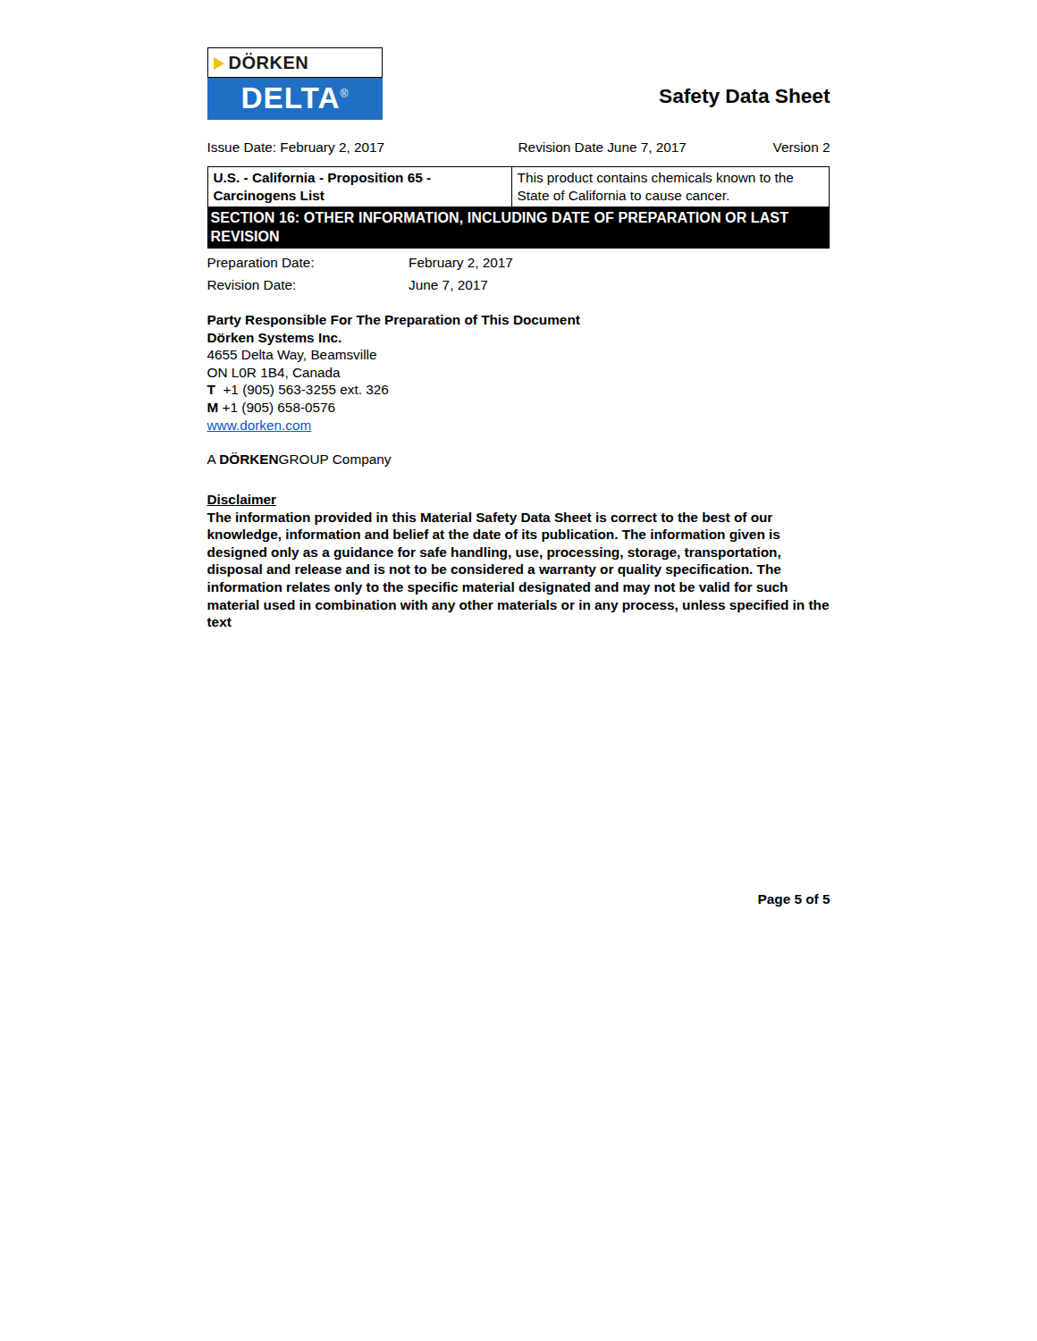DÖRKEN
DELTA®
Safety Data Sheet
Issue Date: February 2, 2017 Revision Date June 7, 2017 Version 2
| U.S. - California - Proposition 65 - Carcinogens List | This product contains chemicals known to the State of California to cause cancer. |
SECTION 16: OTHER INFORMATION, INCLUDING DATE OF PREPARATION OR LAST REVISION
Preparation Date:
February 2, 2017
Revision Date:
June 7, 2017
Party Responsible For The Preparation of This Document
Dörken Systems Inc.
4655 Delta Way, Beamsville
ON L0R 1B4, Canada
T +1 (905) 563-3255 ext. 326
M +1 (905) 658-0576
www.dorken.com
A DÖRKENGROUP Company
Disclaimer
The information provided in this Material Safety Data Sheet is correct to the best of our knowledge, information and belief at the date of its publication. The information given is designed only as a guidance for safe handling, use, processing, storage, transportation, disposal and release and is not to be considered a warranty or quality specification. The information relates only to the specific material designated and may not be valid for such material used in combination with any other materials or in any process, unless specified in the text
Page 5 of 5